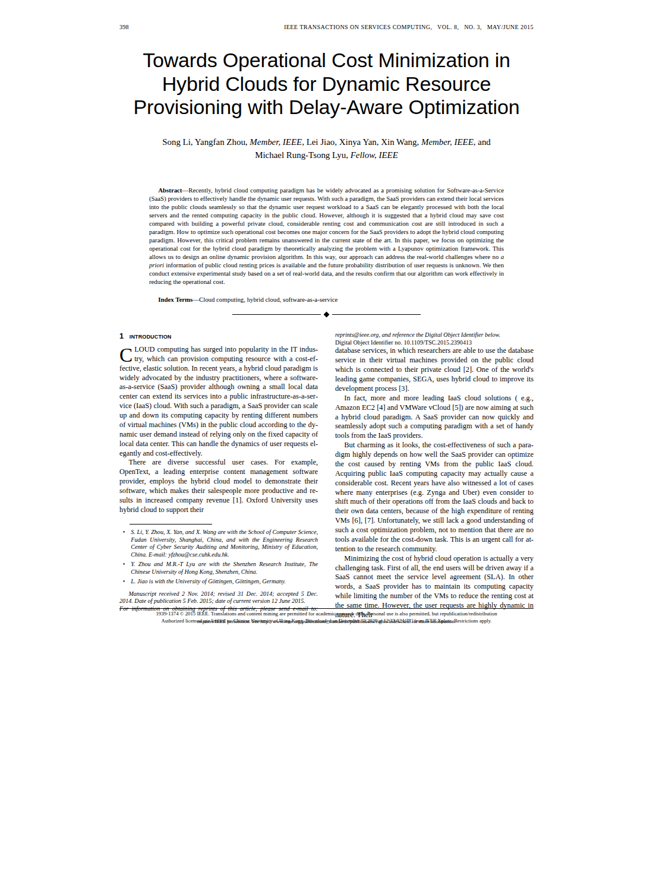398 IEEE TRANSACTIONS ON SERVICES COMPUTING, VOL. 8, NO. 3, MAY/JUNE 2015
Towards Operational Cost Minimization in Hybrid Clouds for Dynamic Resource Provisioning with Delay-Aware Optimization
Song Li, Yangfan Zhou, Member, IEEE, Lei Jiao, Xinya Yan, Xin Wang, Member, IEEE, and
Michael Rung-Tsong Lyu, Fellow, IEEE
Abstract—Recently, hybrid cloud computing paradigm has be widely advocated as a promising solution for Software-as-a-Service (SaaS) providers to effectively handle the dynamic user requests. With such a paradigm, the SaaS providers can extend their local services into the public clouds seamlessly so that the dynamic user request workload to a SaaS can be elegantly processed with both the local servers and the rented computing capacity in the public cloud. However, although it is suggested that a hybrid cloud may save cost compared with building a powerful private cloud, considerable renting cost and communication cost are still introduced in such a paradigm. How to optimize such operational cost becomes one major concern for the SaaS providers to adopt the hybrid cloud computing paradigm. However, this critical problem remains unanswered in the current state of the art. In this paper, we focus on optimizing the operational cost for the hybrid cloud paradigm by theoretically analyzing the problem with a Lyapunov optimization framework. This allows us to design an online dynamic provision algorithm. In this way, our approach can address the real-world challenges where no a priori information of public cloud renting prices is available and the future probability distribution of user requests is unknown. We then conduct extensive experimental study based on a set of real-world data, and the results confirm that our algorithm can work effectively in reducing the operational cost.
Index Terms—Cloud computing, hybrid cloud, software-as-a-service
1 Introduction
CLOUD computing has surged into popularity in the IT industry, which can provision computing resource with a cost-effective, elastic solution. In recent years, a hybrid cloud paradigm is widely advocated by the industry practitioners, where a software-as-a-service (SaaS) provider although owning a small local data center can extend its services into a public infrastructure-as-a-service (IaaS) cloud. With such a paradigm, a SaaS provider can scale up and down its computing capacity by renting different numbers of virtual machines (VMs) in the public cloud according to the dynamic user demand instead of relying only on the fixed capacity of local data center. This can handle the dynamics of user requests elegantly and cost-effectively.
There are diverse successful user cases. For example, OpenText, a leading enterprise content management software provider, employs the hybrid cloud model to demonstrate their software, which makes their salespeople more productive and results in increased company revenue [1]. Oxford University uses hybrid cloud to support their
S. Li, Y. Zhou, X. Yan, and X. Wang are with the School of Computer Science, Fudan University, Shanghai, China, and with the Engineering Research Center of Cyber Security Auditing and Monitoring, Ministry of Education, China. E-mail: yfzhou@cse.cuhk.edu.hk.
Y. Zhou and M.R.-T Lyu are with the Shenzhen Research Institute, The Chinese University of Hong Kong, Shenzhen, China.
L. Jiao is with the University of Göttingen, Göttingen, Germany.
Manuscript received 2 Nov. 2014; revised 31 Dec. 2014; accepted 5 Dec. 2014. Date of publication 5 Feb. 2015; date of current version 12 June 2015.
For information on obtaining reprints of this article, please send e-mail to: reprints@ieee.org, and reference the Digital Object Identifier below.
Digital Object Identifier no. 10.1109/TSC.2015.2390413
database services, in which researchers are able to use the database service in their virtual machines provided on the public cloud which is connected to their private cloud [2]. One of the world's leading game companies, SEGA, uses hybrid cloud to improve its development process [3].
In fact, more and more leading IaaS cloud solutions ( e.g., Amazon EC2 [4] and VMWare vCloud [5]) are now aiming at such a hybrid cloud paradigm. A SaaS provider can now quickly and seamlessly adopt such a computing paradigm with a set of handy tools from the IaaS providers.
But charming as it looks, the cost-effectiveness of such a paradigm highly depends on how well the SaaS provider can optimize the cost caused by renting VMs from the public IaaS cloud. Acquiring public IaaS computing capacity may actually cause a considerable cost. Recent years have also witnessed a lot of cases where many enterprises (e.g. Zynga and Uber) even consider to shift much of their operations off from the IaaS clouds and back to their own data centers, because of the high expenditure of renting VMs [6], [7]. Unfortunately, we still lack a good understanding of such a cost optimization problem, not to mention that there are no tools available for the cost-down task. This is an urgent call for attention to the research community.
Minimizing the cost of hybrid cloud operation is actually a very challenging task. First of all, the end users will be driven away if a SaaS cannot meet the service level agreement (SLA). In other words, a SaaS provider has to maintain its computing capacity while limiting the number of the VMs to reduce the renting cost at the same time. However, the user requests are highly dynamic in nature. Their
1939-1374 © 2015 IEEE. Translations and content mining are permitted for academic research only. Personal use is also permitted, but republication/redistribution
requires IEEE permission. See http://www.ieee.org/publications_standards/publications/rights/index.html for more information. Authorized licensed use limited to: Chinese University of Hong Kong. Downloaded on December 03,2020 at 12:33:02 UTC from IEEE Xplore. Restrictions apply.